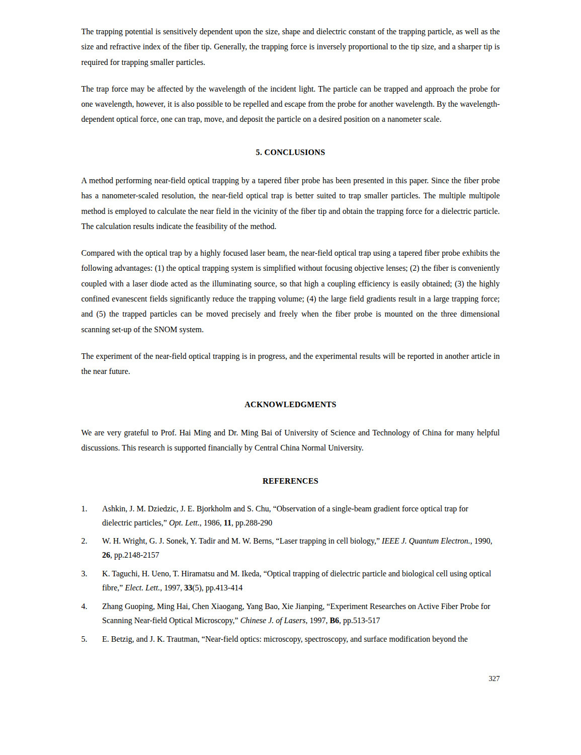The trapping potential is sensitively dependent upon the size, shape and dielectric constant of the trapping particle, as well as the size and refractive index of the fiber tip. Generally, the trapping force is inversely proportional to the tip size, and a sharper tip is required for trapping smaller particles.
The trap force may be affected by the wavelength of the incident light. The particle can be trapped and approach the probe for one wavelength, however, it is also possible to be repelled and escape from the probe for another wavelength. By the wavelength-dependent optical force, one can trap, move, and deposit the particle on a desired position on a nanometer scale.
5. CONCLUSIONS
A method performing near-field optical trapping by a tapered fiber probe has been presented in this paper. Since the fiber probe has a nanometer-scaled resolution, the near-field optical trap is better suited to trap smaller particles. The multiple multipole method is employed to calculate the near field in the vicinity of the fiber tip and obtain the trapping force for a dielectric particle. The calculation results indicate the feasibility of the method.
Compared with the optical trap by a highly focused laser beam, the near-field optical trap using a tapered fiber probe exhibits the following advantages: (1) the optical trapping system is simplified without focusing objective lenses; (2) the fiber is conveniently coupled with a laser diode acted as the illuminating source, so that high a coupling efficiency is easily obtained; (3) the highly confined evanescent fields significantly reduce the trapping volume; (4) the large field gradients result in a large trapping force; and (5) the trapped particles can be moved precisely and freely when the fiber probe is mounted on the three dimensional scanning set-up of the SNOM system.
The experiment of the near-field optical trapping is in progress, and the experimental results will be reported in another article in the near future.
ACKNOWLEDGMENTS
We are very grateful to Prof. Hai Ming and Dr. Ming Bai of University of Science and Technology of China for many helpful discussions. This research is supported financially by Central China Normal University.
REFERENCES
Ashkin, J. M. Dziedzic, J. E. Bjorkholm and S. Chu, “Observation of a single-beam gradient force optical trap for dielectric particles,” Opt. Lett., 1986, 11, pp.288-290
W. H. Wright, G. J. Sonek, Y. Tadir and M. W. Berns, “Laser trapping in cell biology,” IEEE J. Quantum Electron., 1990, 26, pp.2148-2157
K. Taguchi, H. Ueno, T. Hiramatsu and M. Ikeda, “Optical trapping of dielectric particle and biological cell using optical fibre,” Elect. Lett., 1997, 33(5), pp.413-414
Zhang Guoping, Ming Hai, Chen Xiaogang, Yang Bao, Xie Jianping, “Experiment Researches on Active Fiber Probe for Scanning Near-field Optical Microscopy,” Chinese J. of Lasers, 1997, B6, pp.513-517
E. Betzig, and J. K. Trautman, “Near-field optics: microscopy, spectroscopy, and surface modification beyond the
327